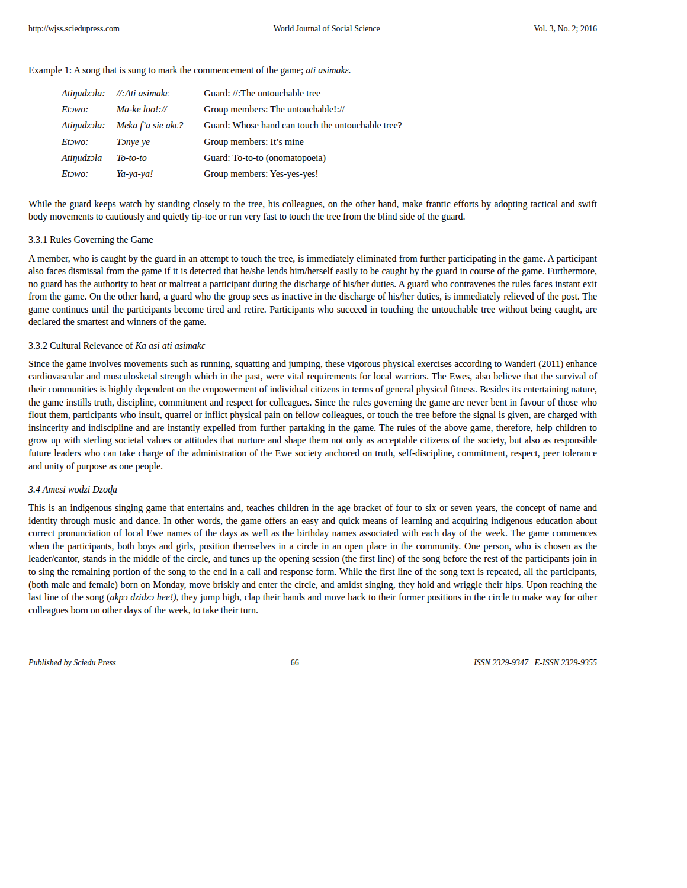http://wjss.sciedupress.com
World Journal of Social Science
Vol. 3, No. 2; 2016
Example 1: A song that is sung to mark the commencement of the game; ati asimakɛ.
| Atiŋudzɔla: | //:Ati asimakɛ | Guard: //:The untouchable tree |
| Etɔwo: | Ma-ke loo!:// | Group members: The untouchable!:// |
| Atiŋudzɔla: | Meka fʼa sie akɛ? | Guard: Whose hand can touch the untouchable tree? |
| Etɔwo: | Tɔnye ye | Group members: It’s mine |
| Atiŋudzɔla | To-to-to | Guard: To-to-to (onomatopoeia) |
| Etɔwo: | Ya-ya-ya! | Group members: Yes-yes-yes! |
While the guard keeps watch by standing closely to the tree, his colleagues, on the other hand, make frantic efforts by adopting tactical and swift body movements to cautiously and quietly tip-toe or run very fast to touch the tree from the blind side of the guard.
3.3.1 Rules Governing the Game
A member, who is caught by the guard in an attempt to touch the tree, is immediately eliminated from further participating in the game. A participant also faces dismissal from the game if it is detected that he/she lends him/herself easily to be caught by the guard in course of the game. Furthermore, no guard has the authority to beat or maltreat a participant during the discharge of his/her duties. A guard who contravenes the rules faces instant exit from the game. On the other hand, a guard who the group sees as inactive in the discharge of his/her duties, is immediately relieved of the post. The game continues until the participants become tired and retire. Participants who succeed in touching the untouchable tree without being caught, are declared the smartest and winners of the game.
3.3.2 Cultural Relevance of Ka asi ati asimakɛ
Since the game involves movements such as running, squatting and jumping, these vigorous physical exercises according to Wanderi (2011) enhance cardiovascular and musculosketal strength which in the past, were vital requirements for local warriors. The Ewes, also believe that the survival of their communities is highly dependent on the empowerment of individual citizens in terms of general physical fitness. Besides its entertaining nature, the game instills truth, discipline, commitment and respect for colleagues. Since the rules governing the game are never bent in favour of those who flout them, participants who insult, quarrel or inflict physical pain on fellow colleagues, or touch the tree before the signal is given, are charged with insincerity and indiscipline and are instantly expelled from further partaking in the game. The rules of the above game, therefore, help children to grow up with sterling societal values or attitudes that nurture and shape them not only as acceptable citizens of the society, but also as responsible future leaders who can take charge of the administration of the Ewe society anchored on truth, self-discipline, commitment, respect, peer tolerance and unity of purpose as one people.
3.4 Amesi wodzi Dzoɖa
This is an indigenous singing game that entertains and, teaches children in the age bracket of four to six or seven years, the concept of name and identity through music and dance. In other words, the game offers an easy and quick means of learning and acquiring indigenous education about correct pronunciation of local Ewe names of the days as well as the birthday names associated with each day of the week. The game commences when the participants, both boys and girls, position themselves in a circle in an open place in the community. One person, who is chosen as the leader/cantor, stands in the middle of the circle, and tunes up the opening session (the first line) of the song before the rest of the participants join in to sing the remaining portion of the song to the end in a call and response form. While the first line of the song text is repeated, all the participants, (both male and female) born on Monday, move briskly and enter the circle, and amidst singing, they hold and wriggle their hips. Upon reaching the last line of the song (akpɔ dzidzɔ hee!), they jump high, clap their hands and move back to their former positions in the circle to make way for other colleagues born on other days of the week, to take their turn.
Published by Sciedu Press
66
ISSN 2329-9347 E-ISSN 2329-9355